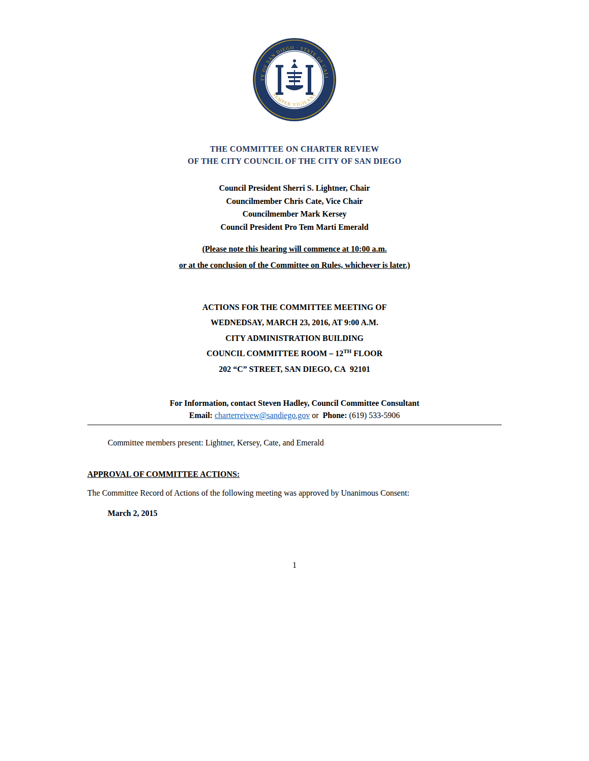THE CITY OF SAN DIEGO · STATE OF CALIFORNIA SEMPER VIGILANS
The Committee on Charter Review
of the City Council of the City of San Diego
Council President Sherri S. Lightner, Chair
Councilmember Chris Cate, Vice Chair
Councilmember Mark Kersey
Council President Pro Tem Marti Emerald
(Please note this hearing will commence at 10:00 a.m.
or at the conclusion of the Committee on Rules, whichever is later.)
Actions for the Committee Meeting of
Wednedsay, March 23, 2016, at 9:00 a.m.
City Administration Building
Council Committee Room – 12th Floor
202 “C” Street, San Diego, CA 92101
For Information, contact Steven Hadley, Council Committee Consultant
Email: charterreivew@sandiego.gov or Phone: (619) 533-5906
Committee members present: Lightner, Kersey, Cate, and Emerald
Approval of Committee Actions:
The Committee Record of Actions of the following meeting was approved by Unanimous Consent:
March 2, 2015
1